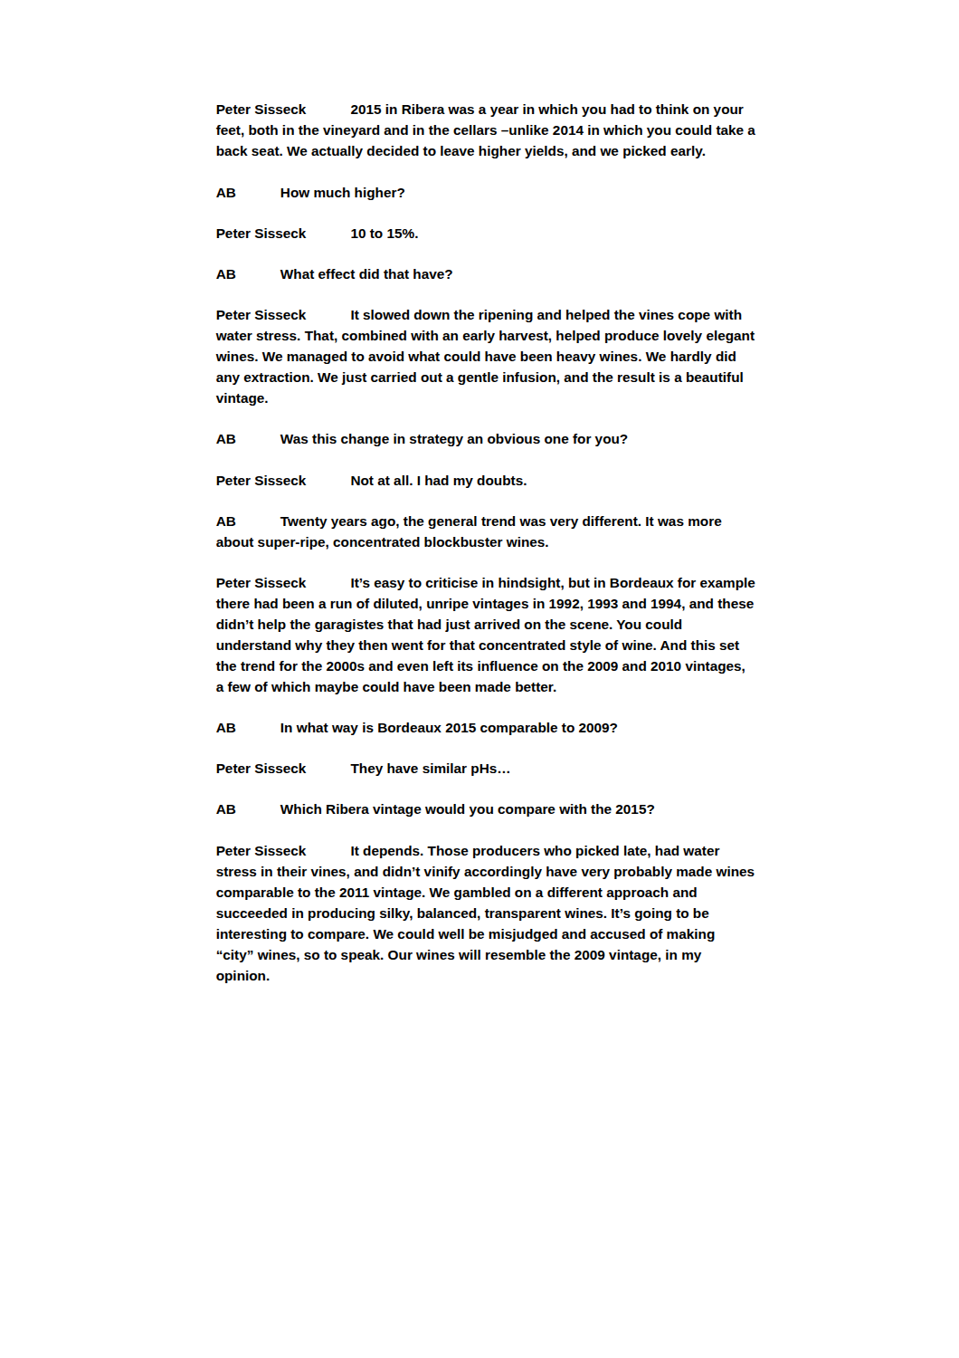Peter Sisseck 2015 in Ribera was a year in which you had to think on your feet, both in the vineyard and in the cellars –unlike 2014 in which you could take a back seat. We actually decided to leave higher yields, and we picked early.
AB How much higher?
Peter Sisseck 10 to 15%.
AB What effect did that have?
Peter Sisseck It slowed down the ripening and helped the vines cope with water stress. That, combined with an early harvest, helped produce lovely elegant wines. We managed to avoid what could have been heavy wines. We hardly did any extraction. We just carried out a gentle infusion, and the result is a beautiful vintage.
AB Was this change in strategy an obvious one for you?
Peter Sisseck Not at all. I had my doubts.
AB Twenty years ago, the general trend was very different. It was more about super-ripe, concentrated blockbuster wines.
Peter Sisseck It’s easy to criticise in hindsight, but in Bordeaux for example there had been a run of diluted, unripe vintages in 1992, 1993 and 1994, and these didn’t help the garagistes that had just arrived on the scene. You could understand why they then went for that concentrated style of wine. And this set the trend for the 2000s and even left its influence on the 2009 and 2010 vintages, a few of which maybe could have been made better.
AB In what way is Bordeaux 2015 comparable to 2009?
Peter Sisseck They have similar pHs…
AB Which Ribera vintage would you compare with the 2015?
Peter Sisseck It depends. Those producers who picked late, had water stress in their vines, and didn’t vinify accordingly have very probably made wines comparable to the 2011 vintage. We gambled on a different approach and succeeded in producing silky, balanced, transparent wines. It’s going to be interesting to compare. We could well be misjudged and accused of making “city” wines, so to speak. Our wines will resemble the 2009 vintage, in my opinion.